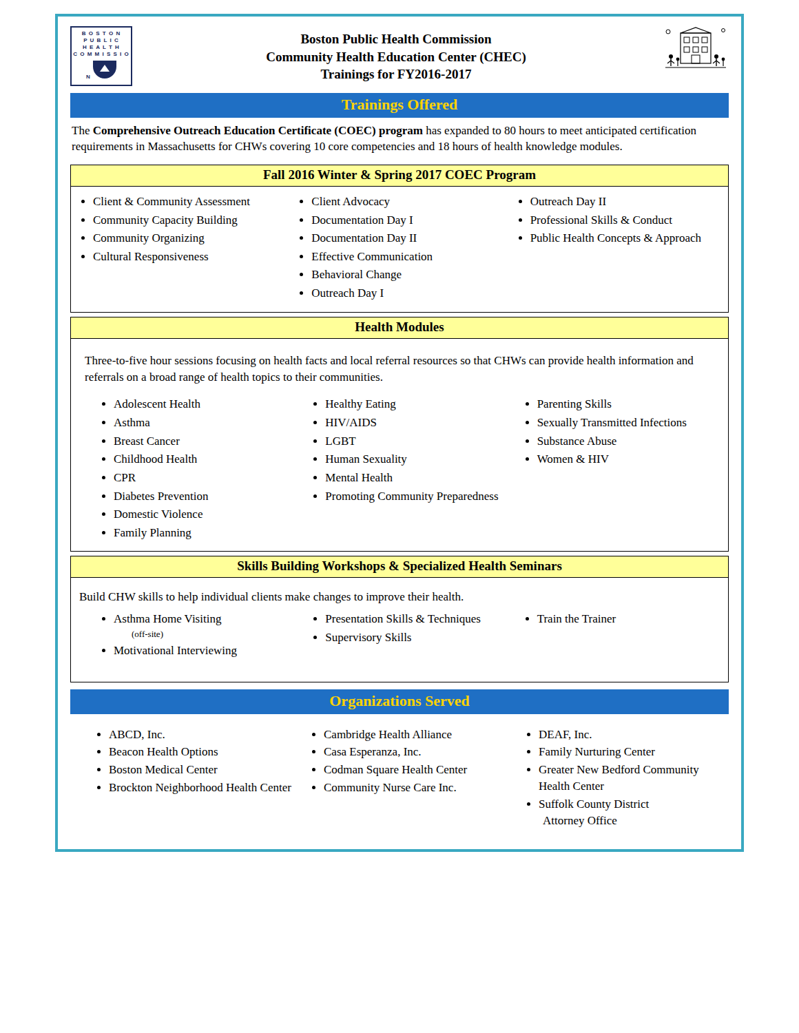B O S T O N
P U B L I C
H E A L T H
C O M M I S S I O N
Boston Public Health Commission
Community Health Education Center (CHEC)
Trainings for FY2016-2017
Trainings Offered
The Comprehensive Outreach Education Certificate (COEC) program has expanded to 80 hours to meet anticipated certification requirements in Massachusetts for CHWs covering 10 core competencies and 18 hours of health knowledge modules.
Fall 2016 Winter & Spring 2017 COEC Program
Client & Community Assessment
Community Capacity Building
Community Organizing
Cultural Responsiveness
Client Advocacy
Documentation Day I
Documentation Day II
Effective Communication
Behavioral Change
Outreach Day I
Outreach Day II
Professional Skills & Conduct
Public Health Concepts & Approach
Health Modules
Three-to-five hour sessions focusing on health facts and local referral resources so that CHWs can provide health information and referrals on a broad range of health topics to their communities.
Adolescent Health
Asthma
Breast Cancer
Childhood Health
CPR
Diabetes Prevention
Domestic Violence
Family Planning
Healthy Eating
HIV/AIDS
LGBT
Human Sexuality
Mental Health
Promoting Community Preparedness
Parenting Skills
Sexually Transmitted Infections
Substance Abuse
Women & HIV
Skills Building Workshops & Specialized Health Seminars
Build CHW skills to help individual clients make changes to improve their health.
Asthma Home Visiting (off-site)
Motivational Interviewing
Presentation Skills & Techniques
Supervisory Skills
Train the Trainer
Organizations Served
ABCD, Inc.
Beacon Health Options
Boston Medical Center
Brockton Neighborhood Health Center
Cambridge Health Alliance
Casa Esperanza, Inc.
Codman Square Health Center
Community Nurse Care Inc.
DEAF, Inc.
Family Nurturing Center
Greater New Bedford Community Health Center
Suffolk County District
Attorney Office